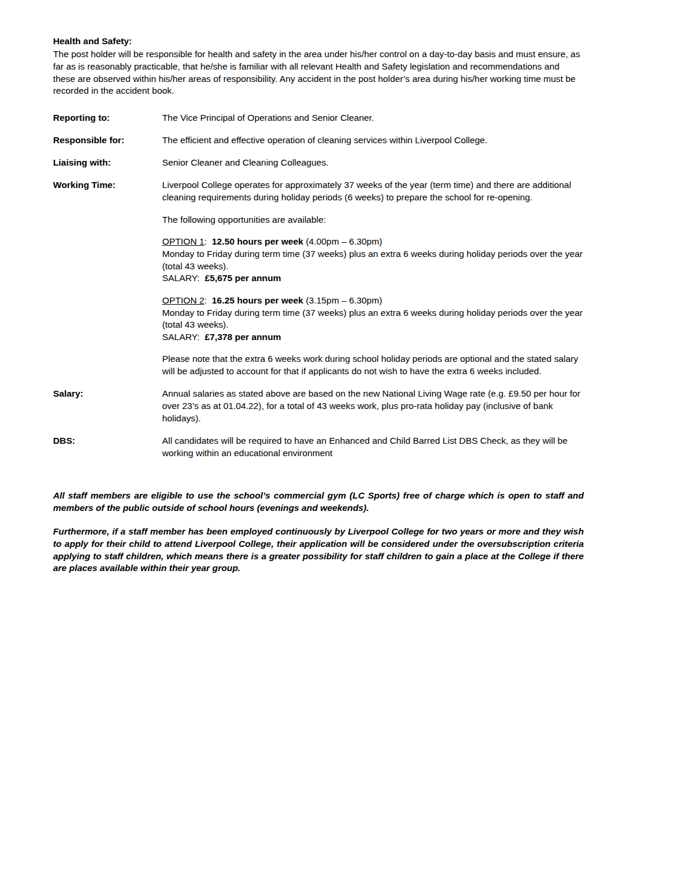Health and Safety:
The post holder will be responsible for health and safety in the area under his/her control on a day-to-day basis and must ensure, as far as is reasonably practicable, that he/she is familiar with all relevant Health and Safety legislation and recommendations and these are observed within his/her areas of responsibility. Any accident in the post holder’s area during his/her working time must be recorded in the accident book.
| Reporting to: | The Vice Principal of Operations and Senior Cleaner. |
| Responsible for: | The efficient and effective operation of cleaning services within Liverpool College. |
| Liaising with: | Senior Cleaner and Cleaning Colleagues. |
| Working Time: | Liverpool College operates for approximately 37 weeks of the year (term time) and there are additional cleaning requirements during holiday periods (6 weeks) to prepare the school for re-opening. The following opportunities are available: OPTION 1 : 12.50 hours per week (4.00pm – 6.30pm) Monday to Friday during term time (37 weeks) plus an extra 6 weeks during holiday periods over the year (total 43 weeks). SALARY: £5,675 per annum OPTION 2 : 16.25 hours per week (3.15pm – 6.30pm) Monday to Friday during term time (37 weeks) plus an extra 6 weeks during holiday periods over the year (total 43 weeks). SALARY: £7,378 per annum Please note that the extra 6 weeks work during school holiday periods are optional and the stated salary will be adjusted to account for that if applicants do not wish to have the extra 6 weeks included. |
| Salary: | Annual salaries as stated above are based on the new National Living Wage rate (e.g. £9.50 per hour for over 23’s as at 01.04.22), for a total of 43 weeks work, plus pro-rata holiday pay (inclusive of bank holidays). |
| DBS: | All candidates will be required to have an Enhanced and Child Barred List DBS Check, as they will be working within an educational environment |
All staff members are eligible to use the school’s commercial gym (LC Sports) free of charge which is open to staff and members of the public outside of school hours (evenings and weekends).
Furthermore, if a staff member has been employed continuously by Liverpool College for two years or more and they wish to apply for their child to attend Liverpool College, their application will be considered under the oversubscription criteria applying to staff children, which means there is a greater possibility for staff children to gain a place at the College if there are places available within their year group.